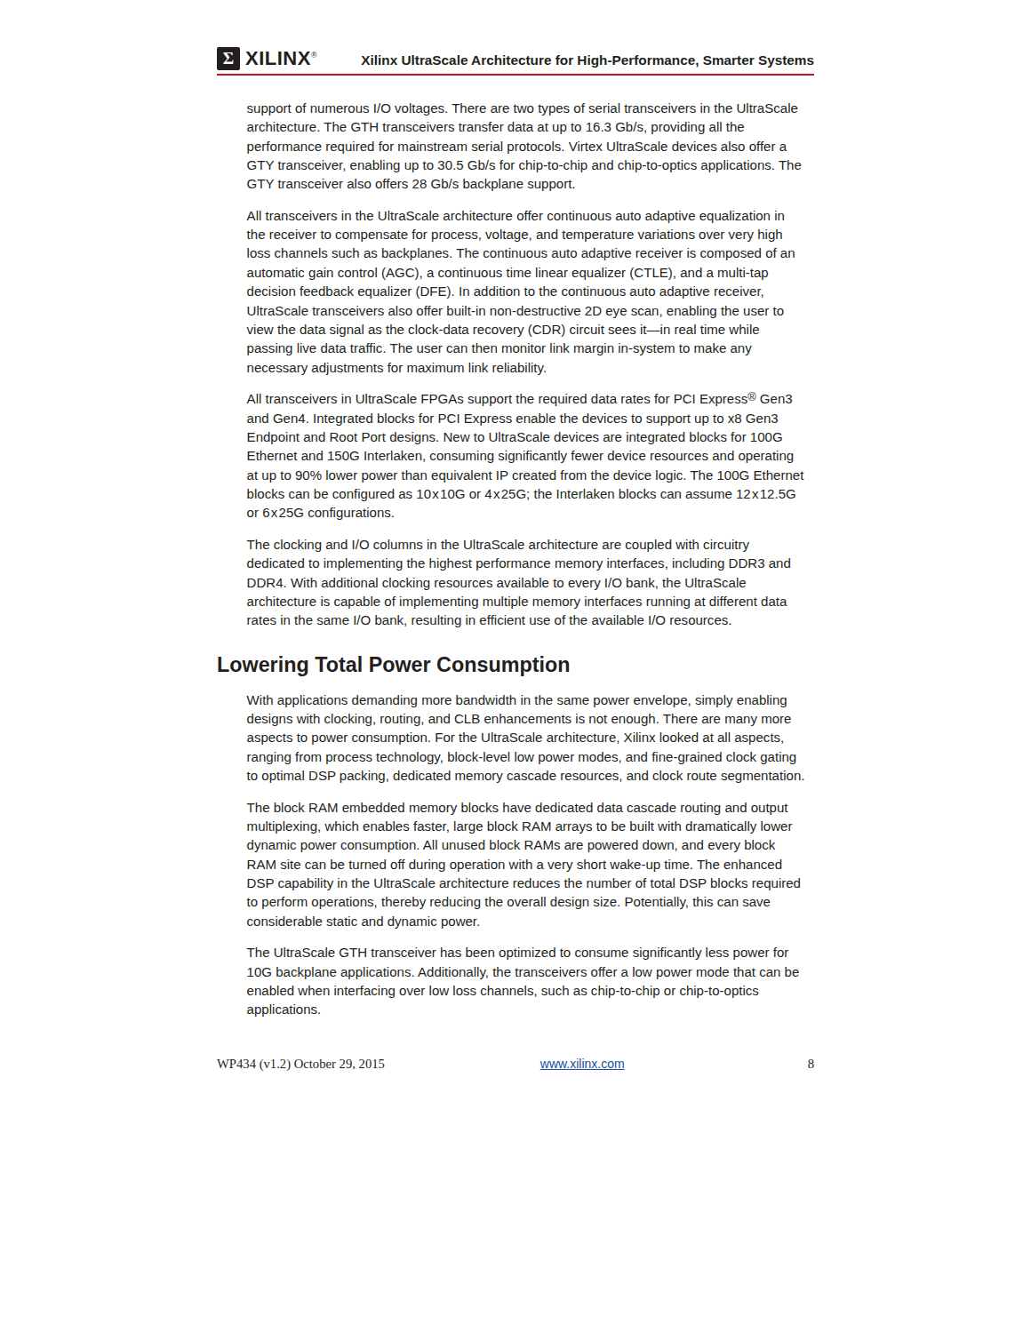Σ
XILINX®
Xilinx UltraScale Architecture for High-Performance, Smarter Systems
support of numerous I/O voltages. There are two types of serial transceivers in the UltraScale architecture. The GTH transceivers transfer data at up to 16.3 Gb/s, providing all the performance required for mainstream serial protocols. Virtex UltraScale devices also offer a GTY transceiver, enabling up to 30.5 Gb/s for chip-to-chip and chip-to-optics applications. The GTY transceiver also offers 28 Gb/s backplane support.
All transceivers in the UltraScale architecture offer continuous auto adaptive equalization in the receiver to compensate for process, voltage, and temperature variations over very high loss channels such as backplanes. The continuous auto adaptive receiver is composed of an automatic gain control (AGC), a continuous time linear equalizer (CTLE), and a multi-tap decision feedback equalizer (DFE). In addition to the continuous auto adaptive receiver, UltraScale transceivers also offer built-in non-destructive 2D eye scan, enabling the user to view the data signal as the clock-data recovery (CDR) circuit sees it—in real time while passing live data traffic. The user can then monitor link margin in-system to make any necessary adjustments for maximum link reliability.
All transceivers in UltraScale FPGAs support the required data rates for PCI Express® Gen3 and Gen4. Integrated blocks for PCI Express enable the devices to support up to x8 Gen3 Endpoint and Root Port designs. New to UltraScale devices are integrated blocks for 100G Ethernet and 150G Interlaken, consuming significantly fewer device resources and operating at up to 90% lower power than equivalent IP created from the device logic. The 100G Ethernet blocks can be configured as 10 x 10G or 4 x 25G; the Interlaken blocks can assume 12 x 12.5G or 6 x 25G configurations.
The clocking and I/O columns in the UltraScale architecture are coupled with circuitry dedicated to implementing the highest performance memory interfaces, including DDR3 and DDR4. With additional clocking resources available to every I/O bank, the UltraScale architecture is capable of implementing multiple memory interfaces running at different data rates in the same I/O bank, resulting in efficient use of the available I/O resources.
Lowering Total Power Consumption
With applications demanding more bandwidth in the same power envelope, simply enabling designs with clocking, routing, and CLB enhancements is not enough. There are many more aspects to power consumption. For the UltraScale architecture, Xilinx looked at all aspects, ranging from process technology, block-level low power modes, and fine-grained clock gating to optimal DSP packing, dedicated memory cascade resources, and clock route segmentation.
The block RAM embedded memory blocks have dedicated data cascade routing and output multiplexing, which enables faster, large block RAM arrays to be built with dramatically lower dynamic power consumption. All unused block RAMs are powered down, and every block RAM site can be turned off during operation with a very short wake-up time. The enhanced DSP capability in the UltraScale architecture reduces the number of total DSP blocks required to perform operations, thereby reducing the overall design size. Potentially, this can save considerable static and dynamic power.
The UltraScale GTH transceiver has been optimized to consume significantly less power for 10G backplane applications. Additionally, the transceivers offer a low power mode that can be enabled when interfacing over low loss channels, such as chip-to-chip or chip-to-optics applications.
WP434 (v1.2) October 29, 2015
www.xilinx.com
8